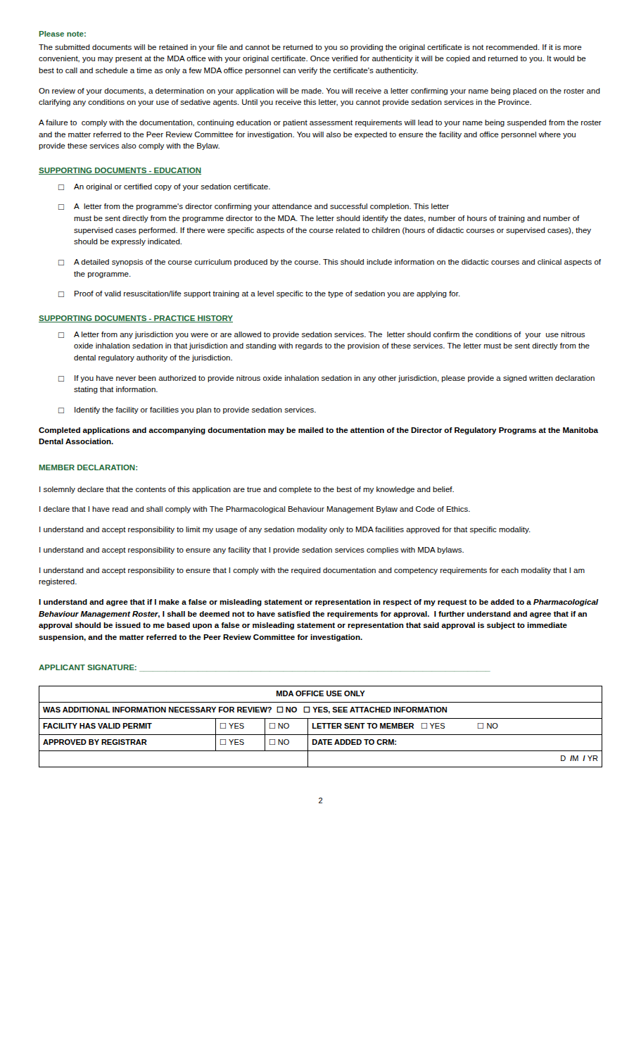Please note:
The submitted documents will be retained in your file and cannot be returned to you so providing the original certificate is not recommended. If it is more convenient, you may present at the MDA office with your original certificate. Once verified for authenticity it will be copied and returned to you. It would be best to call and schedule a time as only a few MDA office personnel can verify the certificate's authenticity.
On review of your documents, a determination on your application will be made. You will receive a letter confirming your name being placed on the roster and clarifying any conditions on your use of sedative agents. Until you receive this letter, you cannot provide sedation services in the Province.
A failure to comply with the documentation, continuing education or patient assessment requirements will lead to your name being suspended from the roster and the matter referred to the Peer Review Committee for investigation. You will also be expected to ensure the facility and office personnel where you provide these services also comply with the Bylaw.
SUPPORTING DOCUMENTS - EDUCATION
An original or certified copy of your sedation certificate.
A letter from the programme's director confirming your attendance and successful completion. This letter
must be sent directly from the programme director to the MDA. The letter should identify the dates, number of hours of training and number of supervised cases performed. If there were specific aspects of the course related to children (hours of didactic courses or supervised cases), they should be expressly indicated.
A detailed synopsis of the course curriculum produced by the course. This should include information on the didactic courses and clinical aspects of the programme.
Proof of valid resuscitation/life support training at a level specific to the type of sedation you are applying for.
SUPPORTING DOCUMENTS - PRACTICE HISTORY
A letter from any jurisdiction you were or are allowed to provide sedation services. The letter should confirm the conditions of your use nitrous oxide inhalation sedation in that jurisdiction and standing with regards to the provision of these services. The letter must be sent directly from the dental regulatory authority of the jurisdiction.
If you have never been authorized to provide nitrous oxide inhalation sedation in any other jurisdiction, please provide a signed written declaration stating that information.
Identify the facility or facilities you plan to provide sedation services.
Completed applications and accompanying documentation may be mailed to the attention of the Director of Regulatory Programs at the Manitoba Dental Association.
MEMBER DECLARATION:
I solemnly declare that the contents of this application are true and complete to the best of my knowledge and belief.
I declare that I have read and shall comply with The Pharmacological Behaviour Management Bylaw and Code of Ethics.
I understand and accept responsibility to limit my usage of any sedation modality only to MDA facilities approved for that specific modality.
I understand and accept responsibility to ensure any facility that I provide sedation services complies with MDA bylaws.
I understand and accept responsibility to ensure that I comply with the required documentation and competency requirements for each modality that I am registered.
I understand and agree that if I make a false or misleading statement or representation in respect of my request to be added to a Pharmacological Behaviour Management Roster, I shall be deemed not to have satisfied the requirements for approval. I further understand and agree that if an approval should be issued to me based upon a false or misleading statement or representation that said approval is subject to immediate suspension, and the matter referred to the Peer Review Committee for investigation.
APPLICANT SIGNATURE: ______________________________________________________________________________
| MDA OFFICE USE ONLY |
| WAS ADDITIONAL INFORMATION NECESSARY FOR REVIEW? ☐ NO ☐ YES, SEE ATTACHED INFORMATION |
| FACILITY HAS VALID PERMIT | ☐ YES | ☐ NO | LETTER SENT TO MEMBER ☐ YES ☐ NO |
| APPROVED BY REGISTRAR | ☐ YES | ☐ NO | DATE ADDED TO CRM: |
| | D / M / YR |
2